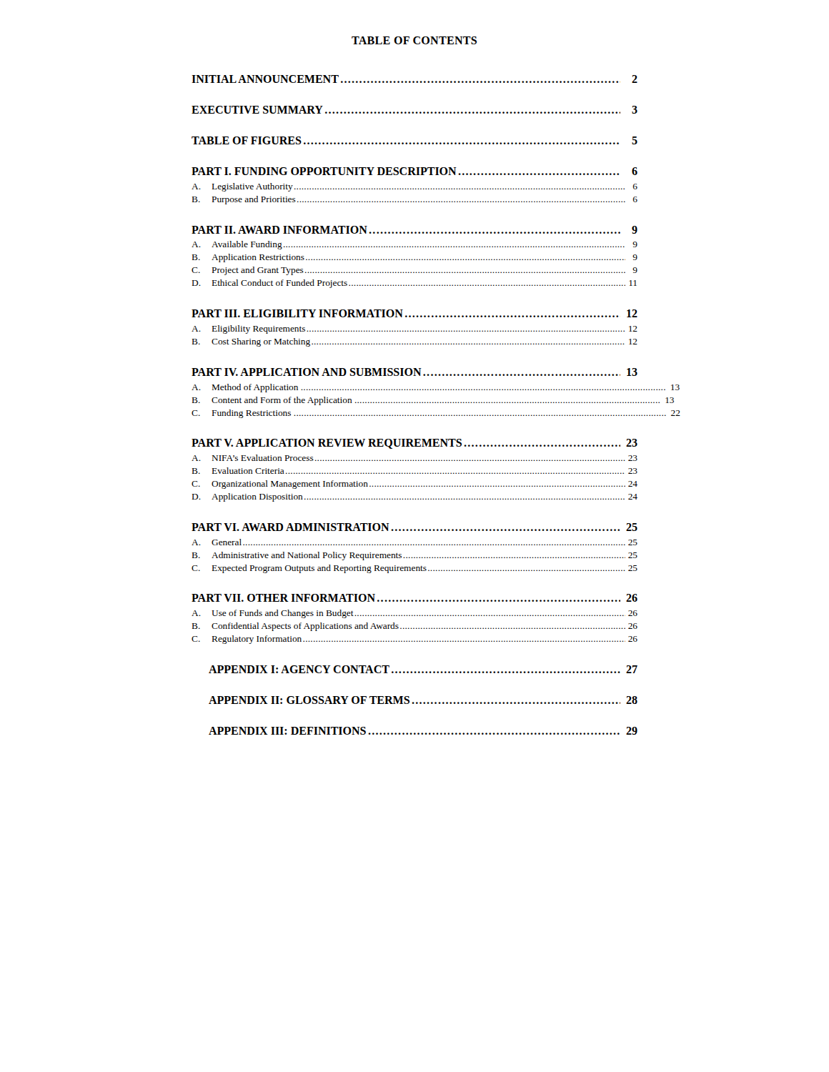TABLE OF CONTENTS
INITIAL ANNOUNCEMENT .............................................................................................. 2
EXECUTIVE SUMMARY ................................................................................................. 3
TABLE OF FIGURES ..................................................................................................... 5
PART I. FUNDING OPPORTUNITY DESCRIPTION ...................................................... 6
A. Legislative Authority ................................................................................................................................................. 6
B. Purpose and Priorities ............................................................................................................................................... 6
PART II. AWARD INFORMATION ..................................................................................... 9
A. Available Funding ..................................................................................................................................................... 9
B. Application Restrictions ............................................................................................................................................ 9
C. Project and Grant Types ............................................................................................................................................ 9
D. Ethical Conduct of Funded Projects ......................................................................................................................... 11
PART III. ELIGIBILITY INFORMATION ........................................................................ 12
A. Eligibility Requirements ............................................................................................................................................ 12
B. Cost Sharing or Matching .......................................................................................................................................... 12
PART IV. APPLICATION AND SUBMISSION ............................................................... 13
A. Method of Application </span .............................................................................................................................................. 13
B. Content and Form of the Application </span ....................................................................................................................... 13
C. Funding Restrictions </span ................................................................................................................................................. 22
PART V. APPLICATION REVIEW REQUIREMENTS .................................................. 23
A. NIFA’s Evaluation Process ......................................................................................................................................... 23
B. Evaluation Criteria ................................................................................................................................................... 23
C. Organizational Management Information ................................................................................................................. 24
D. Application Disposition ............................................................................................................................................. 24
PART VI. AWARD ADMINISTRATION .......................................................................... 25
A. General ................................................................................................................................................................... 25
B. Administrative and National Policy Requirements ......................................................................................................... 25
C. Expected Program Outputs and Reporting Requirements .............................................................................................. 25
PART VII. OTHER INFORMATION .................................................................................. 26
A. Use of Funds and Changes in Budget ....................................................................................................................... 26
B. Confidential Aspects of Applications and Awards ......................................................................................................... 26
C. Regulatory Information ............................................................................................................................................. 26
APPENDIX I: AGENCY CONTACT .................................................................................. 27
APPENDIX II: GLOSSARY OF TERMS ........................................................................... 28
APPENDIX III: DEFINITIONS ......................................................................................... 29